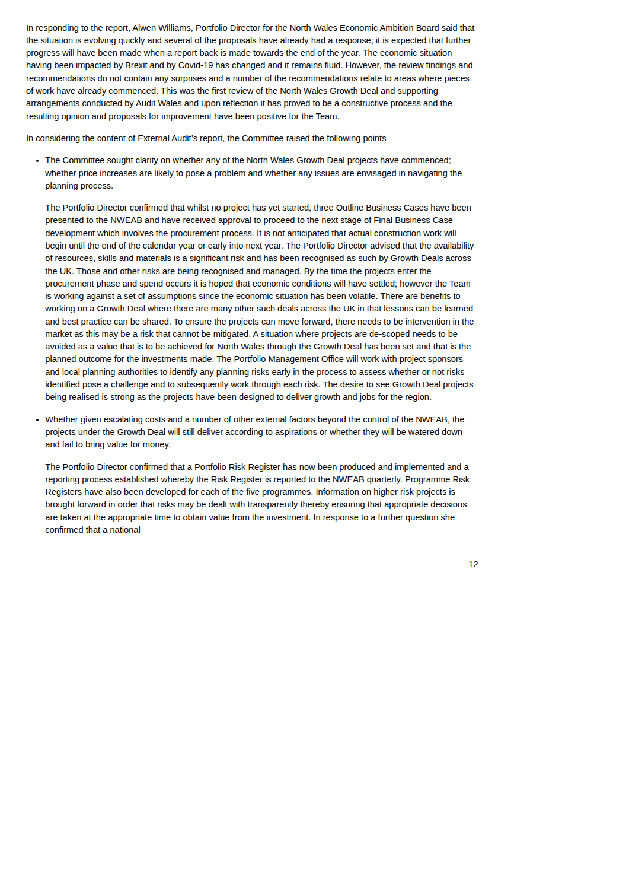In responding to the report, Alwen Williams, Portfolio Director for the North Wales Economic Ambition Board said that the situation is evolving quickly and several of the proposals have already had a response; it is expected that further progress will have been made when a report back is made towards the end of the year. The economic situation having been impacted by Brexit and by Covid-19 has changed and it remains fluid. However, the review findings and recommendations do not contain any surprises and a number of the recommendations relate to areas where pieces of work have already commenced. This was the first review of the North Wales Growth Deal and supporting arrangements conducted by Audit Wales and upon reflection it has proved to be a constructive process and the resulting opinion and proposals for improvement have been positive for the Team.
In considering the content of External Audit’s report, the Committee raised the following points –
The Committee sought clarity on whether any of the North Wales Growth Deal projects have commenced; whether price increases are likely to pose a problem and whether any issues are envisaged in navigating the planning process.
The Portfolio Director confirmed that whilst no project has yet started, three Outline Business Cases have been presented to the NWEAB and have received approval to proceed to the next stage of Final Business Case development which involves the procurement process. It is not anticipated that actual construction work will begin until the end of the calendar year or early into next year. The Portfolio Director advised that the availability of resources, skills and materials is a significant risk and has been recognised as such by Growth Deals across the UK. Those and other risks are being recognised and managed. By the time the projects enter the procurement phase and spend occurs it is hoped that economic conditions will have settled; however the Team is working against a set of assumptions since the economic situation has been volatile. There are benefits to working on a Growth Deal where there are many other such deals across the UK in that lessons can be learned and best practice can be shared. To ensure the projects can move forward, there needs to be intervention in the market as this may be a risk that cannot be mitigated. A situation where projects are de-scoped needs to be avoided as a value that is to be achieved for North Wales through the Growth Deal has been set and that is the planned outcome for the investments made. The Portfolio Management Office will work with project sponsors and local planning authorities to identify any planning risks early in the process to assess whether or not risks identified pose a challenge and to subsequently work through each risk. The desire to see Growth Deal projects being realised is strong as the projects have been designed to deliver growth and jobs for the region.
Whether given escalating costs and a number of other external factors beyond the control of the NWEAB, the projects under the Growth Deal will still deliver according to aspirations or whether they will be watered down and fail to bring value for money.
The Portfolio Director confirmed that a Portfolio Risk Register has now been produced and implemented and a reporting process established whereby the Risk Register is reported to the NWEAB quarterly. Programme Risk Registers have also been developed for each of the five programmes. Information on higher risk projects is brought forward in order that risks may be dealt with transparently thereby ensuring that appropriate decisions are taken at the appropriate time to obtain value from the investment. In response to a further question she confirmed that a national
12